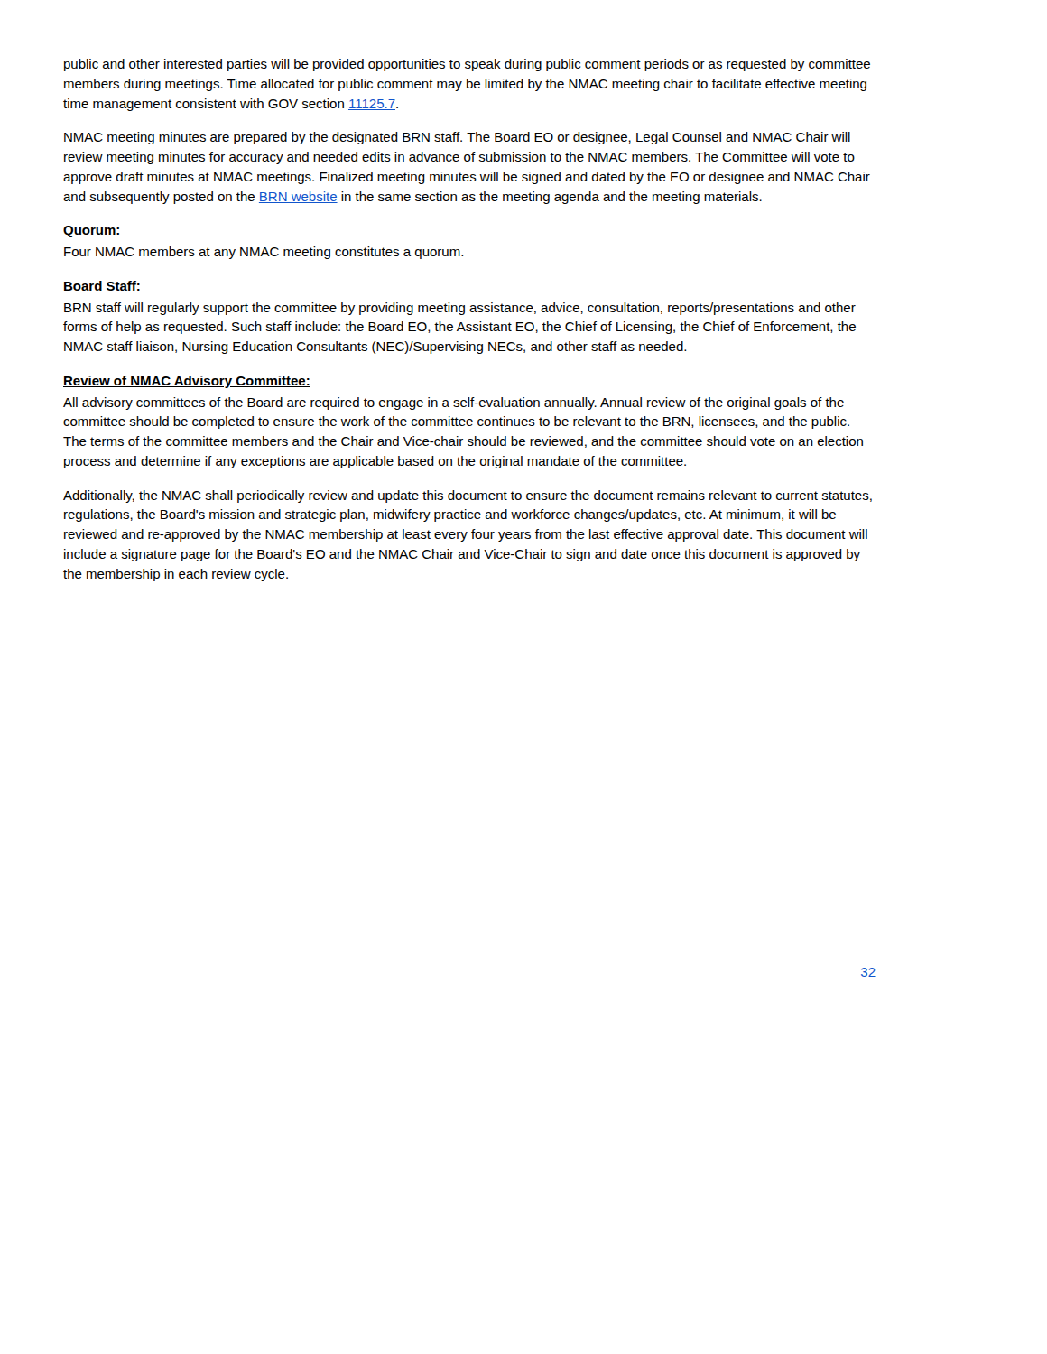public and other interested parties will be provided opportunities to speak during public comment periods or as requested by committee members during meetings. Time allocated for public comment may be limited by the NMAC meeting chair to facilitate effective meeting time management consistent with GOV section 11125.7.
NMAC meeting minutes are prepared by the designated BRN staff. The Board EO or designee, Legal Counsel and NMAC Chair will review meeting minutes for accuracy and needed edits in advance of submission to the NMAC members. The Committee will vote to approve draft minutes at NMAC meetings. Finalized meeting minutes will be signed and dated by the EO or designee and NMAC Chair and subsequently posted on the BRN website in the same section as the meeting agenda and the meeting materials.
Quorum:
Four NMAC members at any NMAC meeting constitutes a quorum.
Board Staff:
BRN staff will regularly support the committee by providing meeting assistance, advice, consultation, reports/presentations and other forms of help as requested. Such staff include: the Board EO, the Assistant EO, the Chief of Licensing, the Chief of Enforcement, the NMAC staff liaison, Nursing Education Consultants (NEC)/Supervising NECs, and other staff as needed.
Review of NMAC Advisory Committee:
All advisory committees of the Board are required to engage in a self-evaluation annually. Annual review of the original goals of the committee should be completed to ensure the work of the committee continues to be relevant to the BRN, licensees, and the public. The terms of the committee members and the Chair and Vice-chair should be reviewed, and the committee should vote on an election process and determine if any exceptions are applicable based on the original mandate of the committee.
Additionally, the NMAC shall periodically review and update this document to ensure the document remains relevant to current statutes, regulations, the Board's mission and strategic plan, midwifery practice and workforce changes/updates, etc. At minimum, it will be reviewed and re-approved by the NMAC membership at least every four years from the last effective approval date. This document will include a signature page for the Board's EO and the NMAC Chair and Vice-Chair to sign and date once this document is approved by the membership in each review cycle.
32